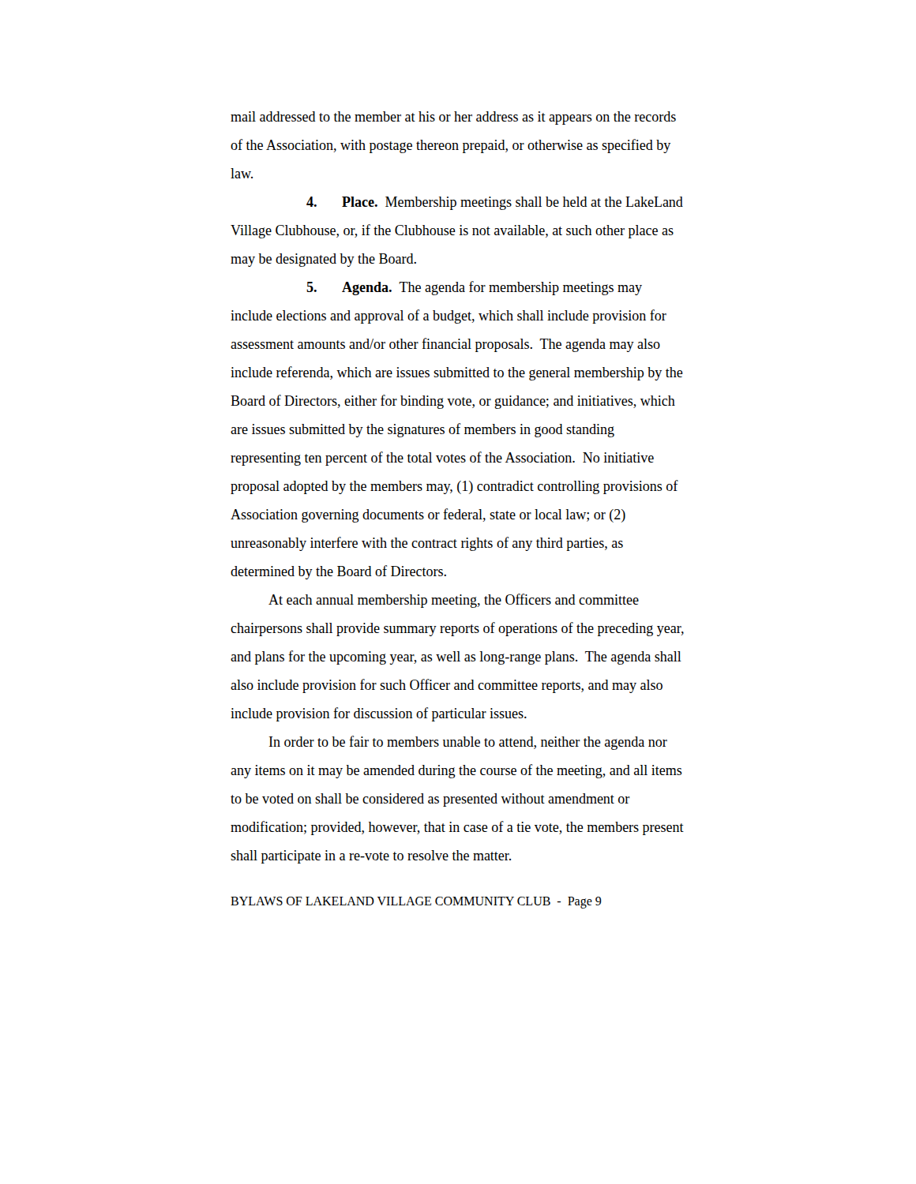mail addressed to the member at his or her address as it appears on the records of the Association, with postage thereon prepaid, or otherwise as specified by law.
4. Place. Membership meetings shall be held at the LakeLand Village Clubhouse, or, if the Clubhouse is not available, at such other place as may be designated by the Board.
5. Agenda. The agenda for membership meetings may include elections and approval of a budget, which shall include provision for assessment amounts and/or other financial proposals. The agenda may also include referenda, which are issues submitted to the general membership by the Board of Directors, either for binding vote, or guidance; and initiatives, which are issues submitted by the signatures of members in good standing representing ten percent of the total votes of the Association. No initiative proposal adopted by the members may, (1) contradict controlling provisions of Association governing documents or federal, state or local law; or (2) unreasonably interfere with the contract rights of any third parties, as determined by the Board of Directors.
At each annual membership meeting, the Officers and committee chairpersons shall provide summary reports of operations of the preceding year, and plans for the upcoming year, as well as long-range plans. The agenda shall also include provision for such Officer and committee reports, and may also include provision for discussion of particular issues.
In order to be fair to members unable to attend, neither the agenda nor any items on it may be amended during the course of the meeting, and all items to be voted on shall be considered as presented without amendment or modification; provided, however, that in case of a tie vote, the members present shall participate in a re-vote to resolve the matter.
BYLAWS OF LAKELAND VILLAGE COMMUNITY CLUB - Page 9